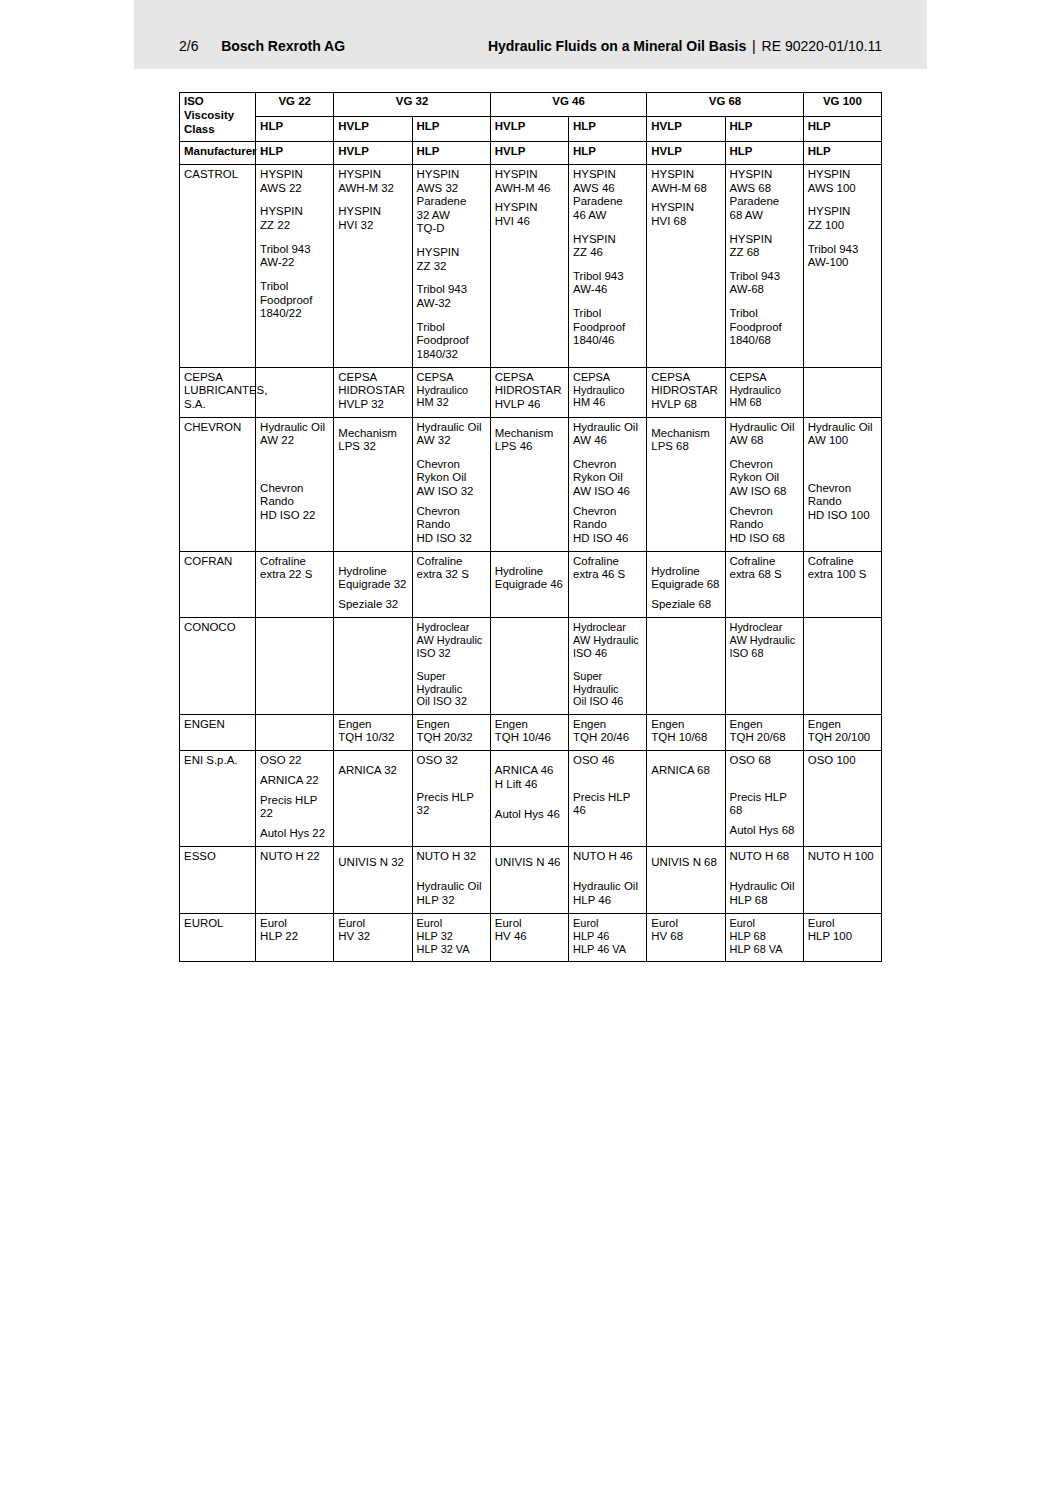2/6 Bosch Rexroth AG
Hydraulic Fluids on a Mineral Oil Basis | RE 90220-01/10.11
| ISO Viscosity Class | VG 22 | VG 32 | VG 46 | VG 68 | VG 100 |
| --- | --- | --- | --- | --- | --- |
| HLP | HVLP | HLP | HVLP | HLP | HVLP | HLP | HLP |
| Manufacturer ↓ | HLP | HVLP | HLP | HVLP | HLP | HVLP | HLP | HLP |
| CASTROL | HYSPIN AWS 22 HYSPIN ZZ 22 Tribol 943 AW-22 Tribol Foodproof 1840/22 | HYSPIN AWH-M 32 HYSPIN HVI 32 | HYSPIN AWS 32 Paradene 32 AW TQ-D HYSPIN ZZ 32 Tribol 943 AW-32 Tribol Foodproof 1840/32 | HYSPIN AWH-M 46 HYSPIN HVI 46 | HYSPIN AWS 46 Paradene 46 AW HYSPIN ZZ 46 Tribol 943 AW-46 Tribol Foodproof 1840/46 | HYSPIN AWH-M 68 HYSPIN HVI 68 | HYSPIN AWS 68 Paradene 68 AW HYSPIN ZZ 68 Tribol 943 AW-68 Tribol Foodproof 1840/68 | HYSPIN AWS 100 HYSPIN ZZ 100 Tribol 943 AW-100 |
| CEPSA LUBRICANTES, S.A. | | CEPSA HIDROSTAR HVLP 32 | CEPSA Hydraulico HM 32 | CEPSA HIDROSTAR HVLP 46 | CEPSA Hydraulico HM 46 | CEPSA HIDROSTAR HVLP 68 | CEPSA Hydraulico HM 68 | |
| CHEVRON | Hydraulic Oil AW 22 Chevron Rando HD ISO 22 | Mechanism LPS 32 | Hydraulic Oil AW 32 Chevron Rykon Oil AW ISO 32 Chevron Rando HD ISO 32 | Mechanism LPS 46 | Hydraulic Oil AW 46 Chevron Rykon Oil AW ISO 46 Chevron Rando HD ISO 46 | Mechanism LPS 68 | Hydraulic Oil AW 68 Chevron Rykon Oil AW ISO 68 Chevron Rando HD ISO 68 | Hydraulic Oil AW 100 Chevron Rando HD ISO 100 |
| COFRAN | Cofraline extra 22 S | Hydroline Equigrade 32 Speziale 32 | Cofraline extra 32 S | Hydroline Equigrade 46 | Cofraline extra 46 S | Hydroline Equigrade 68 Speziale 68 | Cofraline extra 68 S | Cofraline extra 100 S |
| CONOCO | | | Hydroclear AW Hydraulic ISO 32 Super Hydraulic Oil ISO 32 | | Hydroclear AW Hydraulic ISO 46 Super Hydraulic Oil ISO 46 | | Hydroclear AW Hydraulic ISO 68 | |
| ENGEN | | Engen TQH 10/32 | Engen TQH 20/32 | Engen TQH 10/46 | Engen TQH 20/46 | Engen TQH 10/68 | Engen TQH 20/68 | Engen TQH 20/100 |
| ENI S.p.A. | OSO 22 ARNICA 22 Precis HLP 22 Autol Hys 22 | ARNICA 32 | OSO 32 Precis HLP 32 | ARNICA 46 H Lift 46 Autol Hys 46 | OSO 46 Precis HLP 46 | ARNICA 68 | OSO 68 Precis HLP 68 Autol Hys 68 | OSO 100 |
| ESSO | NUTO H 22 | UNIVIS N 32 | NUTO H 32 Hydraulic Oil HLP 32 | UNIVIS N 46 | NUTO H 46 Hydraulic Oil HLP 46 | UNIVIS N 68 | NUTO H 68 Hydraulic Oil HLP 68 | NUTO H 100 |
| EUROL | Eurol HLP 22 | Eurol HV 32 | Eurol HLP 32 HLP 32 VA | Eurol HV 46 | Eurol HLP 46 HLP 46 VA | Eurol HV 68 | Eurol HLP 68 HLP 68 VA | Eurol HLP 100 |